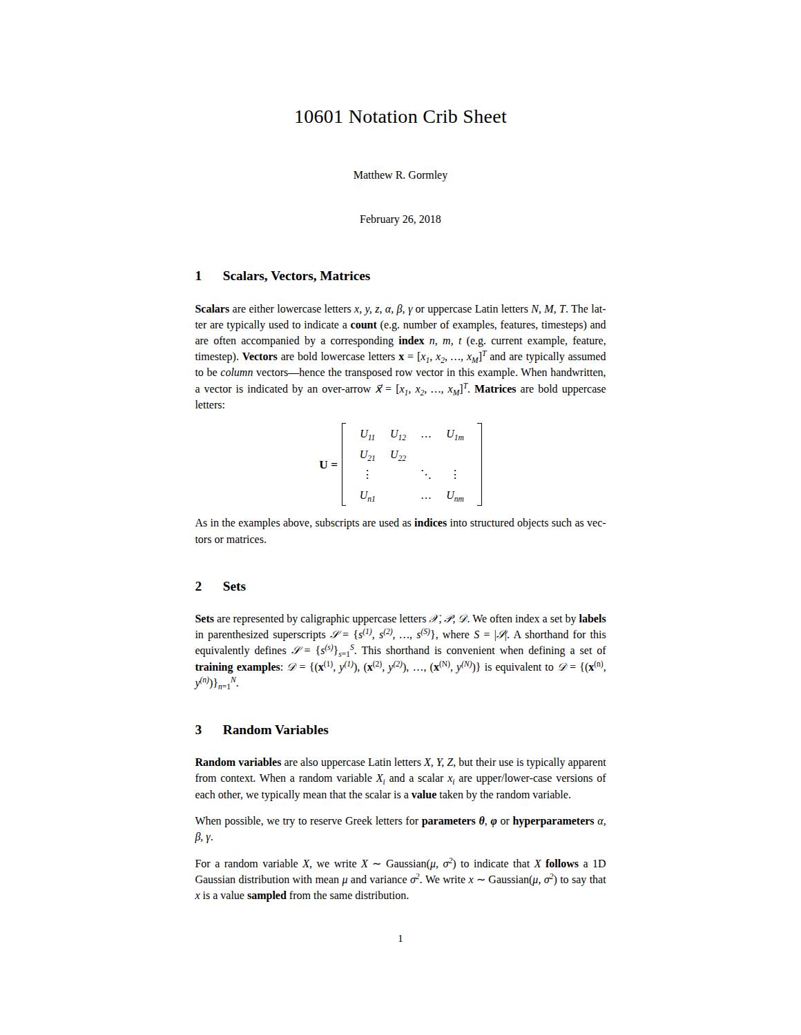10601 Notation Crib Sheet
Matthew R. Gormley
February 26, 2018
1 Scalars, Vectors, Matrices
Scalars are either lowercase letters x, y, z, α, β, γ or uppercase Latin letters N, M, T. The latter are typically used to indicate a count (e.g. number of examples, features, timesteps) and are often accompanied by a corresponding index n, m, t (e.g. current example, feature, timestep). Vectors are bold lowercase letters x = [x1, x2, …, xM]T and are typically assumed to be column vectors—hence the transposed row vector in this example. When handwritten, a vector is indicated by an over-arrow x⃗ = [x1, x2, …, xM]T. Matrices are bold uppercase letters:
U =
| U 11 | U 12 | … | U 1m |
| U 21 | U 22 | | |
| ⋮ | | ⋱ | ⋮ |
| U n1 | | … | U nm |
As in the examples above, subscripts are used as indices into structured objects such as vectors or matrices.
2 Sets
Sets are represented by caligraphic uppercase letters 𝒳, 𝒫, 𝒟. We often index a set by labels in parenthesized superscripts 𝒮 = {s(1), s(2), …, s(S)}, where S = |𝒮|. A shorthand for this equivalently defines 𝒮 = {s(s)}s=1S. This shorthand is convenient when defining a set of training examples: 𝒟 = {(x(1), y(1)), (x(2), y(2)), …, (x(N), y(N))} is equivalent to 𝒟 = {(x(n), y(n))}n=1N.
3 Random Variables
Random variables are also uppercase Latin letters X, Y, Z, but their use is typically apparent from context. When a random variable Xi and a scalar xi are upper/lower-case versions of each other, we typically mean that the scalar is a value taken by the random variable.
When possible, we try to reserve Greek letters for parameters θ, φ or hyperparameters α, β, γ.
For a random variable X, we write X ∼ Gaussian(μ, σ2) to indicate that X follows a 1D Gaussian distribution with mean μ and variance σ2. We write x ∼ Gaussian(μ, σ2) to say that x is a value sampled from the same distribution.
1